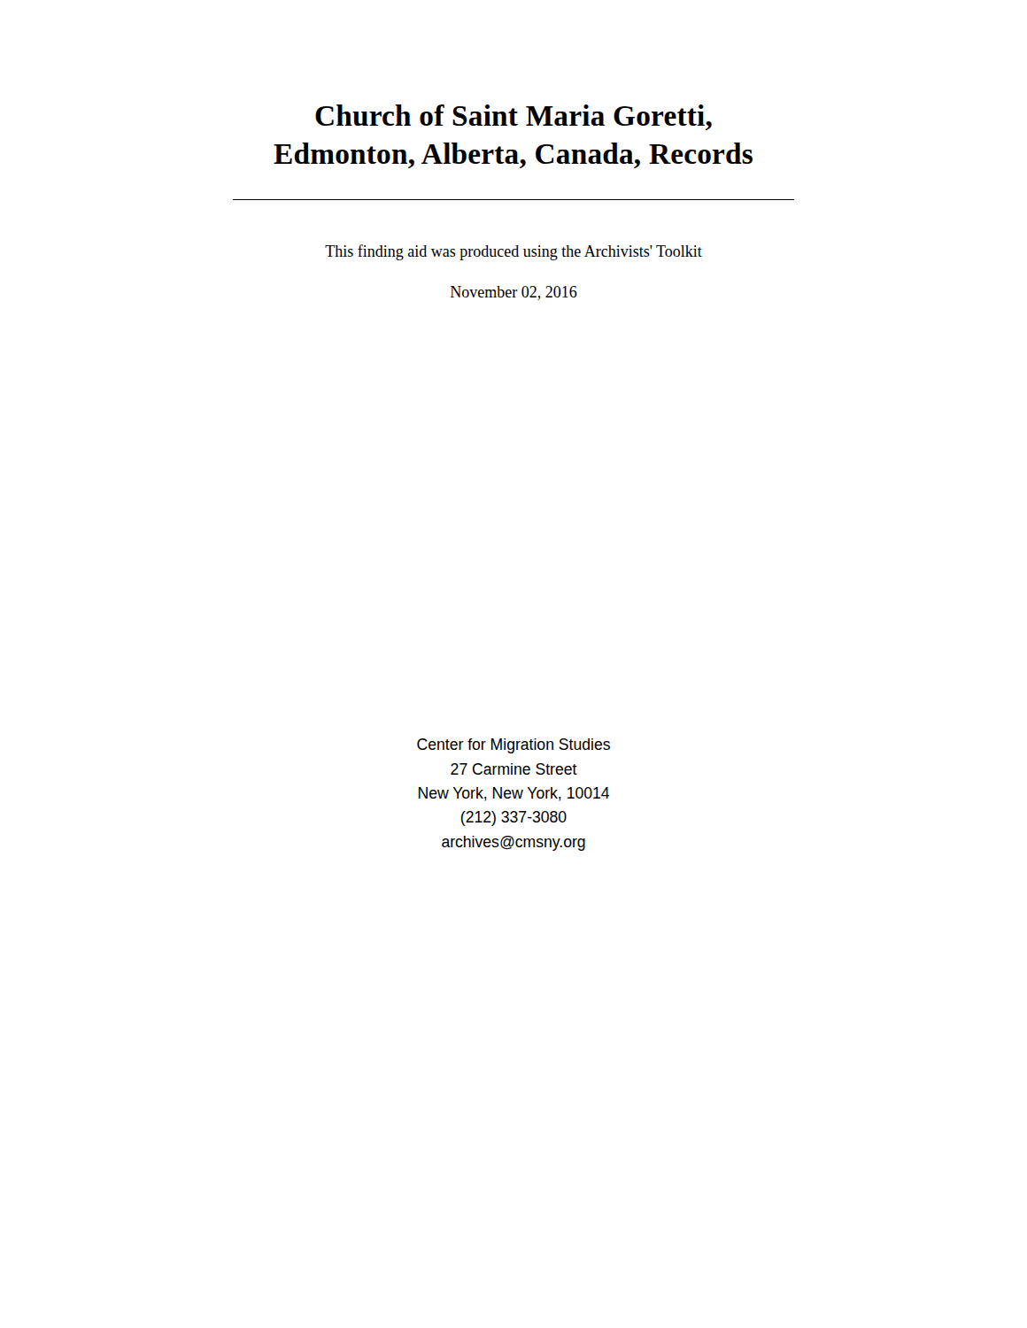Church of Saint Maria Goretti,
Edmonton, Alberta, Canada, Records
This finding aid was produced using the Archivists' Toolkit
November 02, 2016
Center for Migration Studies
27 Carmine Street
New York, New York, 10014
(212) 337-3080
archives@cmsny.org